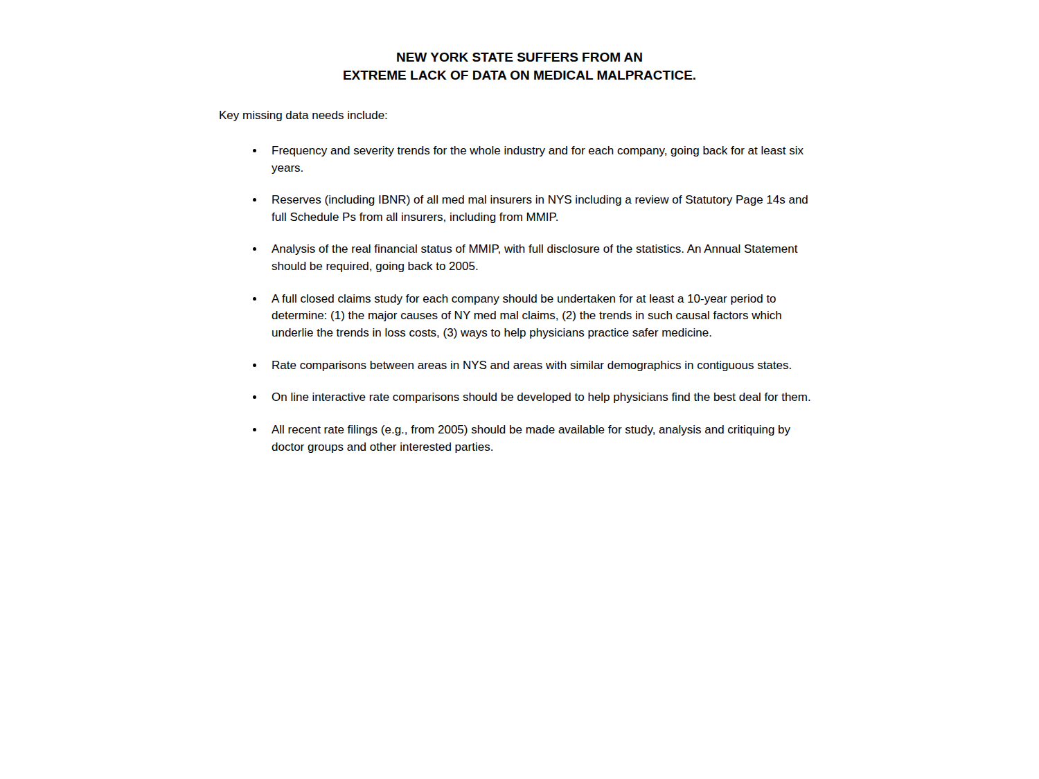NEW YORK STATE SUFFERS FROM AN
EXTREME LACK OF DATA ON MEDICAL MALPRACTICE.
Key missing data needs include:
Frequency and severity trends for the whole industry and for each company, going back for at least six years.
Reserves (including IBNR) of all med mal insurers in NYS including a review of Statutory Page 14s and full Schedule Ps from all insurers, including from MMIP.
Analysis of the real financial status of MMIP, with full disclosure of the statistics. An Annual Statement should be required, going back to 2005.
A full closed claims study for each company should be undertaken for at least a 10-year period to determine: (1) the major causes of NY med mal claims, (2) the trends in such causal factors which underlie the trends in loss costs, (3) ways to help physicians practice safer medicine.
Rate comparisons between areas in NYS and areas with similar demographics in contiguous states.
On line interactive rate comparisons should be developed to help physicians find the best deal for them.
All recent rate filings (e.g., from 2005) should be made available for study, analysis and critiquing by doctor groups and other interested parties.